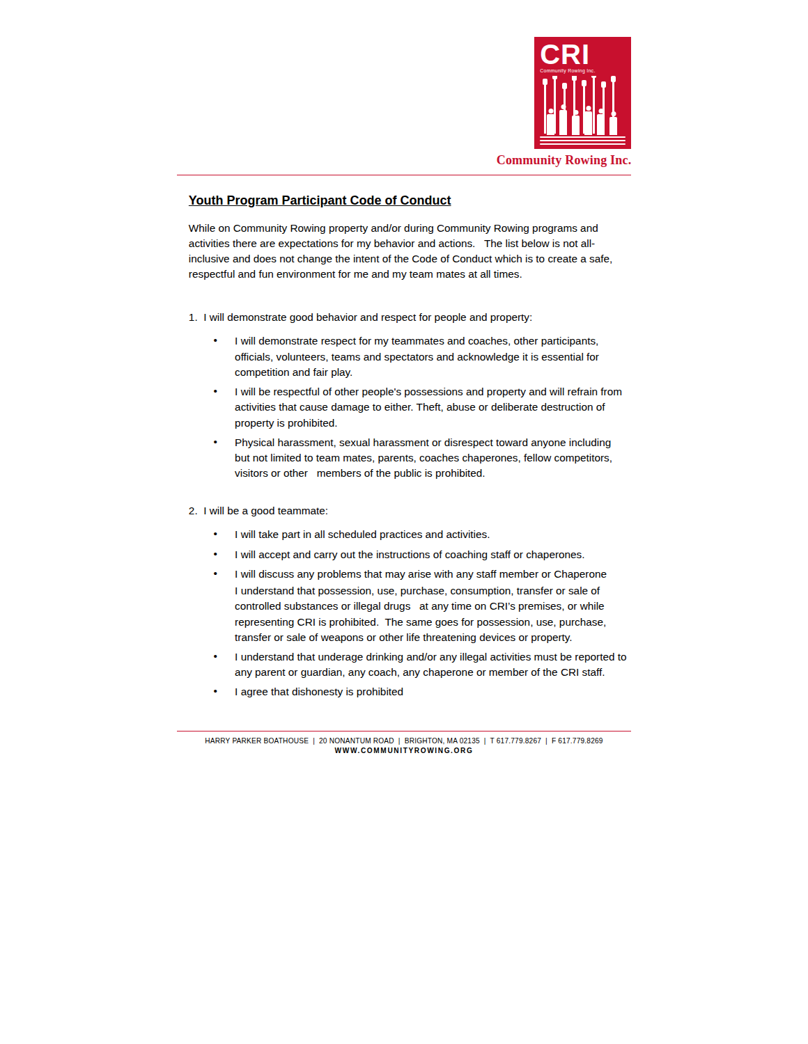CRI
Community Rowing Inc.
Community Rowing Inc.
Youth Program Participant Code of Conduct
While on Community Rowing property and/or during Community Rowing programs and activities there are expectations for my behavior and actions. The list below is not all-inclusive and does not change the intent of the Code of Conduct which is to create a safe, respectful and fun environment for me and my team mates at all times.
1. I will demonstrate good behavior and respect for people and property:
I will demonstrate respect for my teammates and coaches, other participants, officials, volunteers, teams and spectators and acknowledge it is essential for competition and fair play.
I will be respectful of other people's possessions and property and will refrain from activities that cause damage to either. Theft, abuse or deliberate destruction of property is prohibited.
Physical harassment, sexual harassment or disrespect toward anyone including but not limited to team mates, parents, coaches chaperones, fellow competitors, visitors or other members of the public is prohibited.
2. I will be a good teammate:
I will take part in all scheduled practices and activities.
I will accept and carry out the instructions of coaching staff or chaperones.
I will discuss any problems that may arise with any staff member or Chaperone
I understand that possession, use, purchase, consumption, transfer or sale of controlled substances or illegal drugs at any time on CRI’s premises, or while representing CRI is prohibited. The same goes for possession, use, purchase, transfer or sale of weapons or other life threatening devices or property.
I understand that underage drinking and/or any illegal activities must be reported to any parent or guardian, any coach, any chaperone or member of the CRI staff.
I agree that dishonesty is prohibited
HARRY PARKER BOATHOUSE | 20 NONANTUM ROAD | BRIGHTON, MA 02135 | T 617.779.8267 | F 617.779.8269
WWW.COMMUNITYROWING.ORG